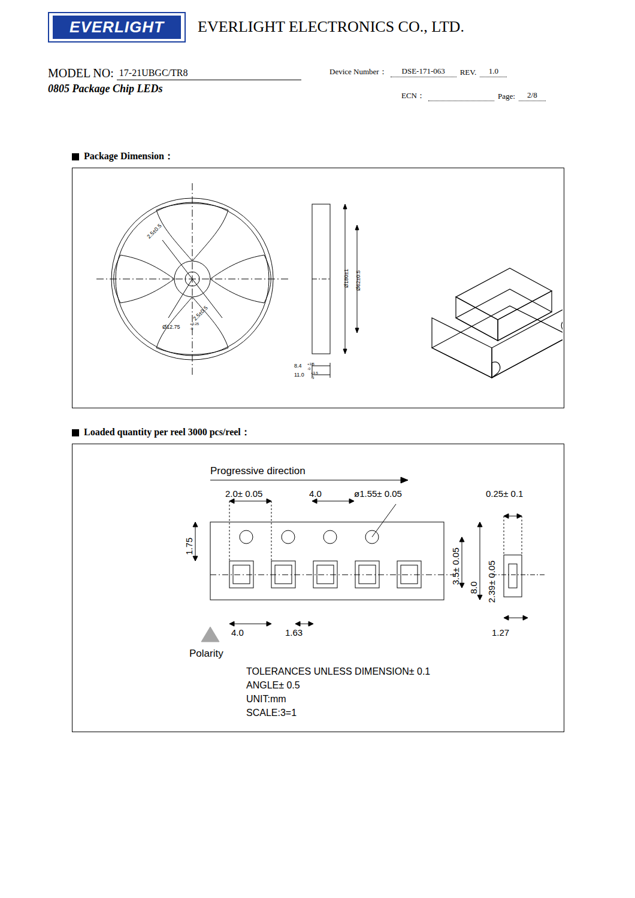EVERLIGHT
EVERLIGHT ELECTRONICS CO., LTD.
MODEL NO: 17-21UBGC/TR8
0805 Package Chip LEDs
Device Number： DSE-171-063 REV. 1.0
ECN： Page: 2/8
Package Dimension：
2.5±0.5 2.5±0.5 Ø12.75 +0.25 -0 Ø180±1 Ø62±0.5 8.4 +1.5 -0 11.0 +3.5 -3
Loaded quantity per reel 3000 pcs/reel：
Progressive direction 2.0± 0.05 4.0 ø1.55± 0.05 0.25± 0.1 1.75 3.5± 0.05 8.0 2.39± 0.05 4.0 1.63 1.27 Polarity TOLERANCES UNLESS DIMENSION± 0.1 ANGLE± 0.5 UNIT:mm SCALE:3=1